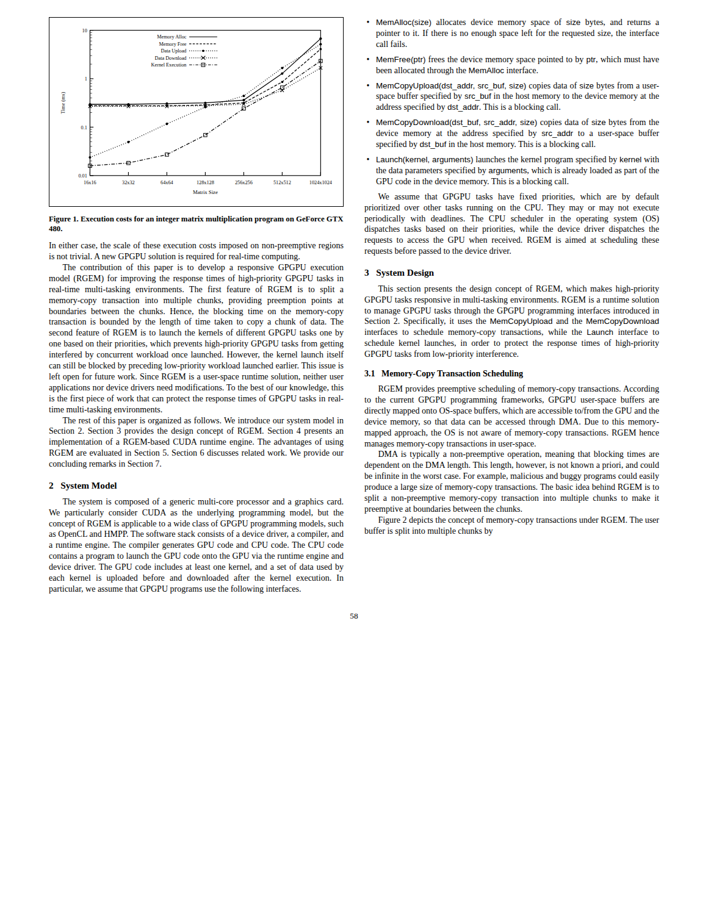0.01 0.1 1 10 16x16 32x32 64x64 128x128 256x256 512x512 1024x1024 Matrix Size Time (ms) Memory Alloc Memory Free Data Upload Data Download Kernel Execution
Figure 1. Execution costs for an integer matrix multiplication program on GeForce GTX 480.
In either case, the scale of these execution costs imposed on non-preemptive regions is not trivial. A new GPGPU solution is required for real-time computing.
The contribution of this paper is to develop a responsive GPGPU execution model (RGEM) for improving the response times of high-priority GPGPU tasks in real-time multi-tasking environments. The first feature of RGEM is to split a memory-copy transaction into multiple chunks, providing preemption points at boundaries between the chunks. Hence, the blocking time on the memory-copy transaction is bounded by the length of time taken to copy a chunk of data. The second feature of RGEM is to launch the kernels of different GPGPU tasks one by one based on their priorities, which prevents high-priority GPGPU tasks from getting interfered by concurrent workload once launched. However, the kernel launch itself can still be blocked by preceding low-priority workload launched earlier. This issue is left open for future work. Since RGEM is a user-space runtime solution, neither user applications nor device drivers need modifications. To the best of our knowledge, this is the first piece of work that can protect the response times of GPGPU tasks in real-time multi-tasking environments.
The rest of this paper is organized as follows. We introduce our system model in Section 2. Section 3 provides the design concept of RGEM. Section 4 presents an implementation of a RGEM-based CUDA runtime engine. The advantages of using RGEM are evaluated in Section 5. Section 6 discusses related work. We provide our concluding remarks in Section 7.
2 System Model
The system is composed of a generic multi-core processor and a graphics card. We particularly consider CUDA as the underlying programming model, but the concept of RGEM is applicable to a wide class of GPGPU programming models, such as OpenCL and HMPP. The software stack consists of a device driver, a compiler, and a runtime engine. The compiler generates GPU code and CPU code. The CPU code contains a program to launch the GPU code onto the GPU via the runtime engine and device driver. The GPU code includes at least one kernel, and a set of data used by each kernel is uploaded before and downloaded after the kernel execution. In particular, we assume that GPGPU programs use the following interfaces.
MemAlloc(size) allocates device memory space of size bytes, and returns a pointer to it. If there is no enough space left for the requested size, the interface call fails.
MemFree(ptr) frees the device memory space pointed to by ptr, which must have been allocated through the MemAlloc interface.
MemCopyUpload(dst_addr, src_buf, size) copies data of size bytes from a user-space buffer specified by src_buf in the host memory to the device memory at the address specified by dst_addr. This is a blocking call.
MemCopyDownload(dst_buf, src_addr, size) copies data of size bytes from the device memory at the address specified by src_addr to a user-space buffer specified by dst_buf in the host memory. This is a blocking call.
Launch(kernel, arguments) launches the kernel program specified by kernel with the data parameters specified by arguments, which is already loaded as part of the GPU code in the device memory. This is a blocking call.
We assume that GPGPU tasks have fixed priorities, which are by default prioritized over other tasks running on the CPU. They may or may not execute periodically with deadlines. The CPU scheduler in the operating system (OS) dispatches tasks based on their priorities, while the device driver dispatches the requests to access the GPU when received. RGEM is aimed at scheduling these requests before passed to the device driver.
3 System Design
This section presents the design concept of RGEM, which makes high-priority GPGPU tasks responsive in multi-tasking environments. RGEM is a runtime solution to manage GPGPU tasks through the GPGPU programming interfaces introduced in Section 2. Specifically, it uses the MemCopyUpload and the MemCopyDownload interfaces to schedule memory-copy transactions, while the Launch interface to schedule kernel launches, in order to protect the response times of high-priority GPGPU tasks from low-priority interference.
3.1 Memory-Copy Transaction Scheduling
RGEM provides preemptive scheduling of memory-copy transactions. According to the current GPGPU programming frameworks, GPGPU user-space buffers are directly mapped onto OS-space buffers, which are accessible to/from the GPU and the device memory, so that data can be accessed through DMA. Due to this memory-mapped approach, the OS is not aware of memory-copy transactions. RGEM hence manages memory-copy transactions in user-space.
DMA is typically a non-preemptive operation, meaning that blocking times are dependent on the DMA length. This length, however, is not known a priori, and could be infinite in the worst case. For example, malicious and buggy programs could easily produce a large size of memory-copy transactions. The basic idea behind RGEM is to split a non-preemptive memory-copy transaction into multiple chunks to make it preemptive at boundaries between the chunks.
Figure 2 depicts the concept of memory-copy transactions under RGEM. The user buffer is split into multiple chunks by
58